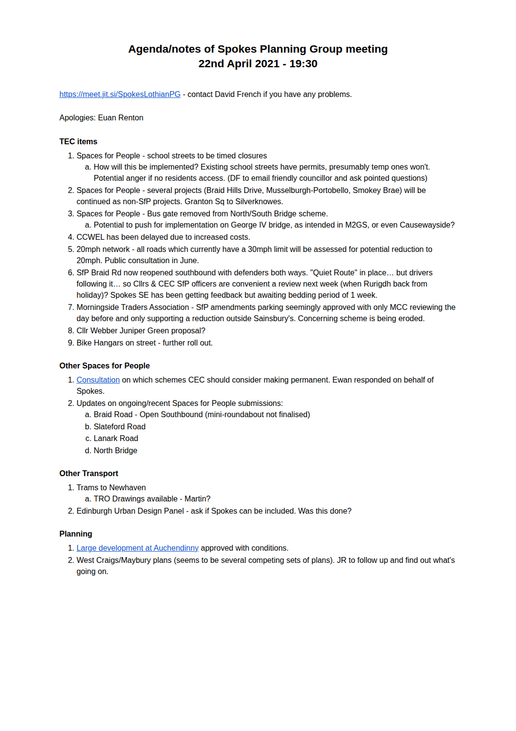Agenda/notes of Spokes Planning Group meeting
22nd April 2021 - 19:30
https://meet.jit.si/SpokesLothianPG - contact David French if you have any problems.
Apologies: Euan Renton
TEC items
Spaces for People - school streets to be timed closures
How will this be implemented? Existing school streets have permits, presumably temp ones won't. Potential anger if no residents access. (DF to email friendly councillor and ask pointed questions)
Spaces for People - several projects (Braid Hills Drive, Musselburgh-Portobello, Smokey Brae) will be continued as non-SfP projects. Granton Sq to Silverknowes.
Spaces for People - Bus gate removed from North/South Bridge scheme.
Potential to push for implementation on George IV bridge, as intended in M2GS, or even Causewayside?
CCWEL has been delayed due to increased costs.
20mph network - all roads which currently have a 30mph limit will be assessed for potential reduction to 20mph. Public consultation in June.
SfP Braid Rd now reopened southbound with defenders both ways. "Quiet Route" in place… but drivers following it… so Cllrs & CEC SfP officers are convenient a review next week (when Rurigdh back from holiday)? Spokes SE has been getting feedback but awaiting bedding period of 1 week.
Morningside Traders Association - SfP amendments parking seemingly approved with only MCC reviewing the day before and only supporting a reduction outside Sainsbury's. Concerning scheme is being eroded.
Cllr Webber Juniper Green proposal?
Bike Hangars on street - further roll out.
Other Spaces for People
Consultation on which schemes CEC should consider making permanent. Ewan responded on behalf of Spokes.
Updates on ongoing/recent Spaces for People submissions:
Braid Road - Open Southbound (mini-roundabout not finalised)
Slateford Road
Lanark Road
North Bridge
Other Transport
Trams to Newhaven
TRO Drawings available - Martin?
Edinburgh Urban Design Panel - ask if Spokes can be included. Was this done?
Planning
Large development at Auchendinny approved with conditions.
West Craigs/Maybury plans (seems to be several competing sets of plans). JR to follow up and find out what's going on.